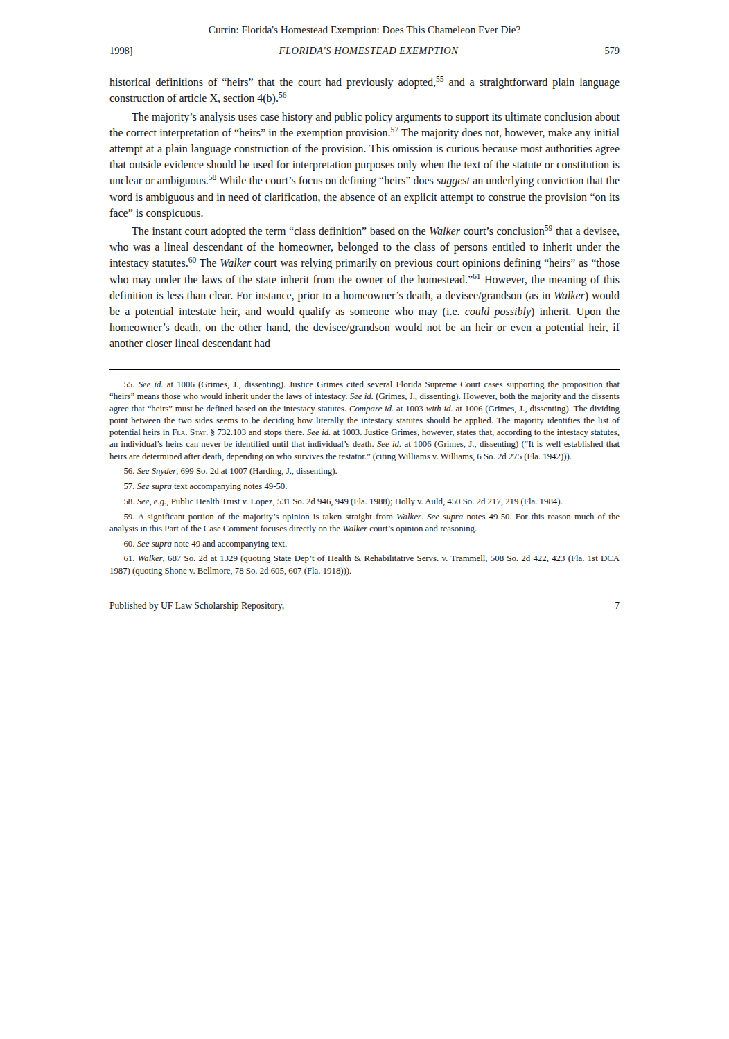Currin: Florida's Homestead Exemption: Does This Chameleon Ever Die?
1998] Florida's Homestead Exemption 579
historical definitions of “heirs” that the court had previously adopted,55 and a straightforward plain language construction of article X, section 4(b).56
The majority’s analysis uses case history and public policy arguments to support its ultimate conclusion about the correct interpretation of “heirs” in the exemption provision.57 The majority does not, however, make any initial attempt at a plain language construction of the provision. This omission is curious because most authorities agree that outside evidence should be used for interpretation purposes only when the text of the statute or constitution is unclear or ambiguous.58 While the court’s focus on defining “heirs” does suggest an underlying conviction that the word is ambiguous and in need of clarification, the absence of an explicit attempt to construe the provision “on its face” is conspicuous.
The instant court adopted the term “class definition” based on the Walker court’s conclusion59 that a devisee, who was a lineal descendant of the homeowner, belonged to the class of persons entitled to inherit under the intestacy statutes.60 The Walker court was relying primarily on previous court opinions defining “heirs” as “those who may under the laws of the state inherit from the owner of the homestead.”61 However, the meaning of this definition is less than clear. For instance, prior to a homeowner’s death, a devisee/grandson (as in Walker) would be a potential intestate heir, and would qualify as someone who may (i.e. could possibly) inherit. Upon the homeowner’s death, on the other hand, the devisee/grandson would not be an heir or even a potential heir, if another closer lineal descendant had
55. See id. at 1006 (Grimes, J., dissenting). Justice Grimes cited several Florida Supreme Court cases supporting the proposition that “heirs” means those who would inherit under the laws of intestacy. See id. (Grimes, J., dissenting). However, both the majority and the dissents agree that “heirs” must be defined based on the intestacy statutes. Compare id. at 1003 with id. at 1006 (Grimes, J., dissenting). The dividing point between the two sides seems to be deciding how literally the intestacy statutes should be applied. The majority identifies the list of potential heirs in Fla. Stat. § 732.103 and stops there. See id. at 1003. Justice Grimes, however, states that, according to the intestacy statutes, an individual’s heirs can never be identified until that individual’s death. See id. at 1006 (Grimes, J., dissenting) (“It is well established that heirs are determined after death, depending on who survives the testator.” (citing Williams v. Williams, 6 So. 2d 275 (Fla. 1942))).
56. See Snyder, 699 So. 2d at 1007 (Harding, J., dissenting).
57. See supra text accompanying notes 49-50.
58. See, e.g., Public Health Trust v. Lopez, 531 So. 2d 946, 949 (Fla. 1988); Holly v. Auld, 450 So. 2d 217, 219 (Fla. 1984).
59. A significant portion of the majority’s opinion is taken straight from Walker. See supra notes 49-50. For this reason much of the analysis in this Part of the Case Comment focuses directly on the Walker court’s opinion and reasoning.
60. See supra note 49 and accompanying text.
61. Walker, 687 So. 2d at 1329 (quoting State Dep’t of Health & Rehabilitative Servs. v. Trammell, 508 So. 2d 422, 423 (Fla. 1st DCA 1987) (quoting Shone v. Bellmore, 78 So. 2d 605, 607 (Fla. 1918))).
Published by UF Law Scholarship Repository, 7